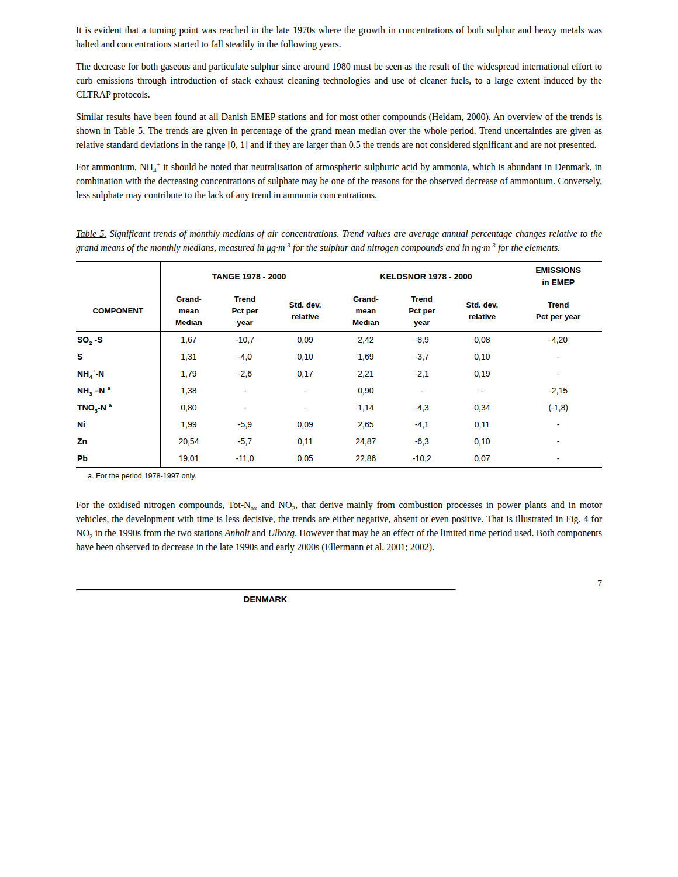It is evident that a turning point was reached in the late 1970s where the growth in concentrations of both sulphur and heavy metals was halted and concentrations started to fall steadily in the following years.
The decrease for both gaseous and particulate sulphur since around 1980 must be seen as the result of the widespread international effort to curb emissions through introduction of stack exhaust cleaning technologies and use of cleaner fuels, to a large extent induced by the CLTRAP protocols.
Similar results have been found at all Danish EMEP stations and for most other compounds (Heidam, 2000). An overview of the trends is shown in Table 5. The trends are given in percentage of the grand mean median over the whole period. Trend uncertainties are given as relative standard deviations in the range [0, 1] and if they are larger than 0.5 the trends are not considered significant and are not presented.
For ammonium, NH4+ it should be noted that neutralisation of atmospheric sulphuric acid by ammonia, which is abundant in Denmark, in combination with the decreasing concentrations of sulphate may be one of the reasons for the observed decrease of ammonium. Conversely, less sulphate may contribute to the lack of any trend in ammonia concentrations.
Table 5. Significant trends of monthly medians of air concentrations. Trend values are average annual percentage changes relative to the grand means of the monthly medians, measured in μg·m-3 for the sulphur and nitrogen compounds and in ng·m-3 for the elements.
| | TANGE 1978 - 2000 | KELDSNOR 1978 - 2000 | EMISSIONS in EMEP |
| --- | --- | --- | --- |
| COMPONENT | Grand- mean Median | Trend Pct per year | Std. dev. relative | Grand- mean Median | Trend Pct per year | Std. dev. relative | Trend Pct per year |
| SO 2 -S | 1,67 | -10,7 | 0,09 | 2,42 | -8,9 | 0,08 | -4,20 |
| S | 1,31 | -4,0 | 0,10 | 1,69 | -3,7 | 0,10 | - |
| NH 4 + -N | 1,79 | -2,6 | 0,17 | 2,21 | -2,1 | 0,19 | - |
| NH 3 –N a | 1,38 | - | - | 0,90 | - | - | -2,15 |
| TNO 3 -N a | 0,80 | - | - | 1,14 | -4,3 | 0,34 | (-1,8) |
| Ni | 1,99 | -5,9 | 0,09 | 2,65 | -4,1 | 0,11 | - |
| Zn | 20,54 | -5,7 | 0,11 | 24,87 | -6,3 | 0,10 | - |
| Pb | 19,01 | -11,0 | 0,05 | 22,86 | -10,2 | 0,07 | - |
a. For the period 1978-1997 only.
For the oxidised nitrogen compounds, Tot-Nox and NO2, that derive mainly from combustion processes in power plants and in motor vehicles, the development with time is less decisive, the trends are either negative, absent or even positive. That is illustrated in Fig. 4 for NO2 in the 1990s from the two stations Anholt and Ulborg. However that may be an effect of the limited time period used. Both components have been observed to decrease in the late 1990s and early 2000s (Ellermann et al. 2001; 2002).
7
DENMARK